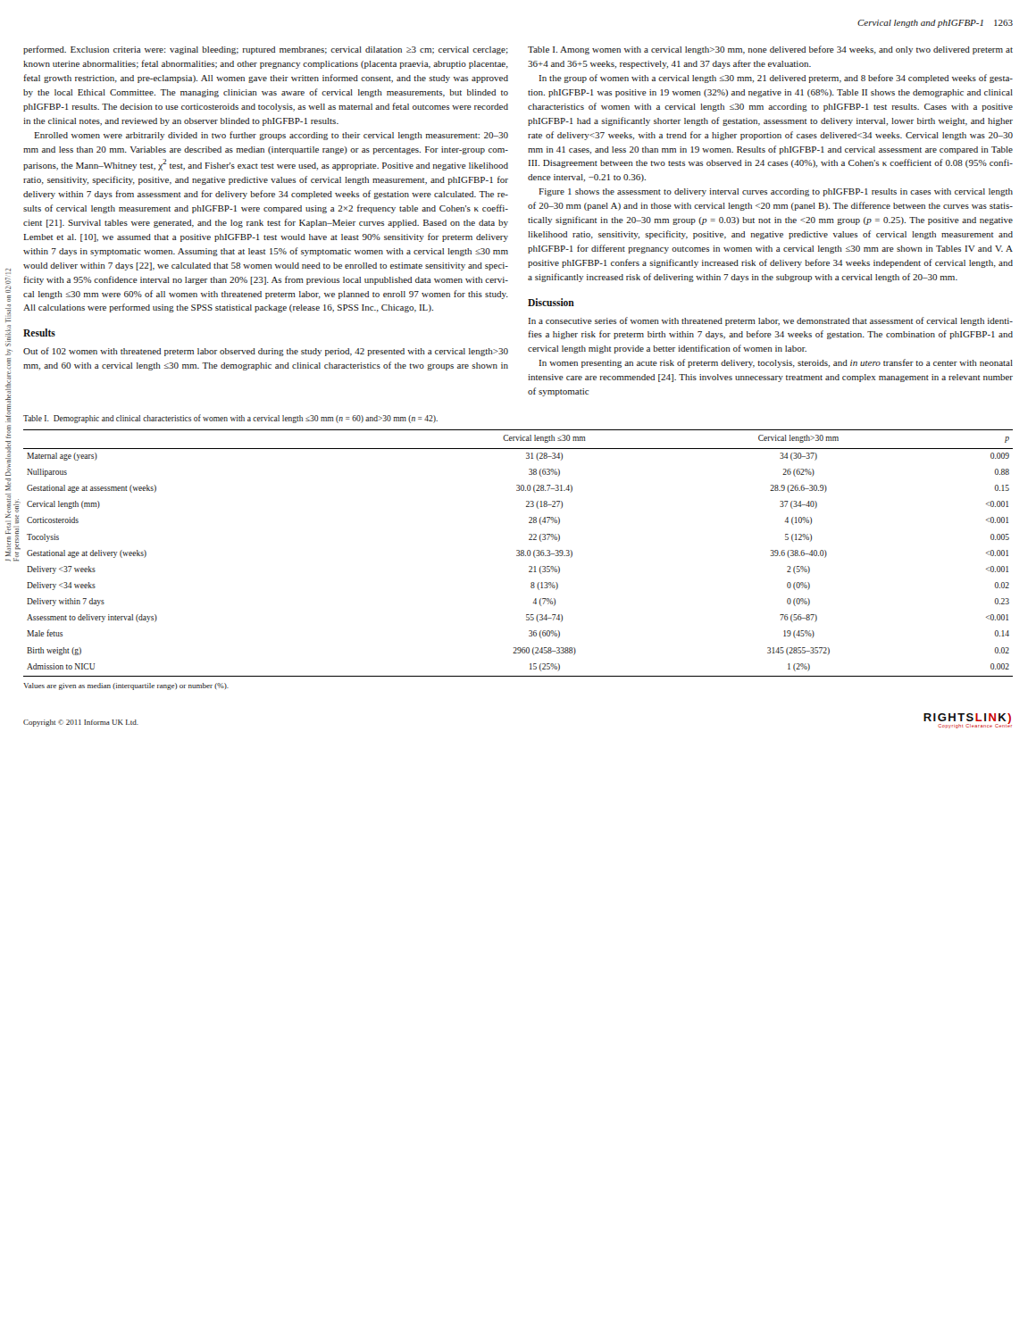J Matern Fetal Neonatal Med Downloaded from informahealthcare.com by Sinikka Tiisala on 02/07/12
For personal use only.
Cervical length and phIGFBP-11263
performed. Exclusion criteria were: vaginal bleeding; ruptured membranes; cervical dilatation ≥3 cm; cervical cerclage; known uterine abnormalities; fetal abnormalities; and other pregnancy complications (placenta praevia, abruptio placentae, fetal growth restriction, and pre-eclampsia). All women gave their written informed consent, and the study was approved by the local Ethical Committee. The managing clinician was aware of cervical length measurements, but blinded to phIGFBP-1 results. The decision to use corticosteroids and tocolysis, as well as maternal and fetal outcomes were recorded in the clinical notes, and reviewed by an observer blinded to phIGFBP-1 results.
Enrolled women were arbitrarily divided in two further groups according to their cervical length measurement: 20–30 mm and less than 20 mm. Variables are described as median (interquartile range) or as percentages. For inter-group comparisons, the Mann–Whitney test, χ2 test, and Fisher's exact test were used, as appropriate. Positive and negative likelihood ratio, sensitivity, specificity, positive, and negative predictive values of cervical length measurement, and phIGFBP-1 for delivery within 7 days from assessment and for delivery before 34 completed weeks of gestation were calculated. The results of cervical length measurement and phIGFBP-1 were compared using a 2×2 frequency table and Cohen's κ coefficient [21]. Survival tables were generated, and the log rank test for Kaplan–Meier curves applied. Based on the data by Lembet et al. [10], we assumed that a positive phIGFBP-1 test would have at least 90% sensitivity for preterm delivery within 7 days in symptomatic women. Assuming that at least 15% of symptomatic women with a cervical length ≤30 mm would deliver within 7 days [22], we calculated that 58 women would need to be enrolled to estimate sensitivity and specificity with a 95% confidence interval no larger than 20% [23]. As from previous local unpublished data women with cervical length ≤30 mm were 60% of all women with threatened preterm labor, we planned to enroll 97 women for this study. All calculations were performed using the SPSS statistical package (release 16, SPSS Inc., Chicago, IL).
Results
Out of 102 women with threatened preterm labor observed during the study period, 42 presented with a cervical length>30 mm, and 60 with a cervical length ≤30 mm. The demographic and clinical characteristics of the two groups are shown in Table I. Among women with a cervical length>30 mm, none delivered before 34 weeks, and only two delivered preterm at 36+4 and 36+5 weeks, respectively, 41 and 37 days after the evaluation.
In the group of women with a cervical length ≤30 mm, 21 delivered preterm, and 8 before 34 completed weeks of gestation. phIGFBP-1 was positive in 19 women (32%) and negative in 41 (68%). Table II shows the demographic and clinical characteristics of women with a cervical length ≤30 mm according to phIGFBP-1 test results. Cases with a positive phIGFBP-1 had a significantly shorter length of gestation, assessment to delivery interval, lower birth weight, and higher rate of delivery<37 weeks, with a trend for a higher proportion of cases delivered<34 weeks. Cervical length was 20–30 mm in 41 cases, and less 20 than mm in 19 women. Results of phIGFBP-1 and cervical assessment are compared in Table III. Disagreement between the two tests was observed in 24 cases (40%), with a Cohen's κ coefficient of 0.08 (95% confidence interval, −0.21 to 0.36).
Figure 1 shows the assessment to delivery interval curves according to phIGFBP-1 results in cases with cervical length of 20–30 mm (panel A) and in those with cervical length <20 mm (panel B). The difference between the curves was statistically significant in the 20–30 mm group (p = 0.03) but not in the <20 mm group (p = 0.25). The positive and negative likelihood ratio, sensitivity, specificity, positive, and negative predictive values of cervical length measurement and phIGFBP-1 for different pregnancy outcomes in women with a cervical length ≤30 mm are shown in Tables IV and V. A positive phIGFBP-1 confers a significantly increased risk of delivery before 34 weeks independent of cervical length, and a significantly increased risk of delivering within 7 days in the subgroup with a cervical length of 20–30 mm.
Discussion
In a consecutive series of women with threatened preterm labor, we demonstrated that assessment of cervical length identifies a higher risk for preterm birth within 7 days, and before 34 weeks of gestation. The combination of phIGFBP-1 and cervical length might provide a better identification of women in labor.
In women presenting an acute risk of preterm delivery, tocolysis, steroids, and in utero transfer to a center with neonatal intensive care are recommended [24]. This involves unnecessary treatment and complex management in a relevant number of symptomatic
Table I. Demographic and clinical characteristics of women with a cervical length ≤30 mm (n = 60) and>30 mm (n = 42).
| | Cervical length ≤30 mm | Cervical length>30 mm | p |
| --- | --- | --- | --- |
| Maternal age (years) | 31 (28–34) | 34 (30–37) | 0.009 |
| Nulliparous | 38 (63%) | 26 (62%) | 0.88 |
| Gestational age at assessment (weeks) | 30.0 (28.7–31.4) | 28.9 (26.6–30.9) | 0.15 |
| Cervical length (mm) | 23 (18–27) | 37 (34–40) | <0.001 |
| Corticosteroids | 28 (47%) | 4 (10%) | <0.001 |
| Tocolysis | 22 (37%) | 5 (12%) | 0.005 |
| Gestational age at delivery (weeks) | 38.0 (36.3–39.3) | 39.6 (38.6–40.0) | <0.001 |
| Delivery <37 weeks | 21 (35%) | 2 (5%) | <0.001 |
| Delivery <34 weeks | 8 (13%) | 0 (0%) | 0.02 |
| Delivery within 7 days | 4 (7%) | 0 (0%) | 0.23 |
| Assessment to delivery interval (days) | 55 (34–74) | 76 (56–87) | <0.001 |
| Male fetus | 36 (60%) | 19 (45%) | 0.14 |
| Birth weight (g) | 2960 (2458–3388) | 3145 (2855–3572) | 0.02 |
| Admission to NICU | 15 (25%) | 1 (2%) | 0.002 |
Values are given as median (interquartile range) or number (%).
Copyright © 2011 Informa UK Ltd.
RIGHTSLINK)
Copyright Clearance Center